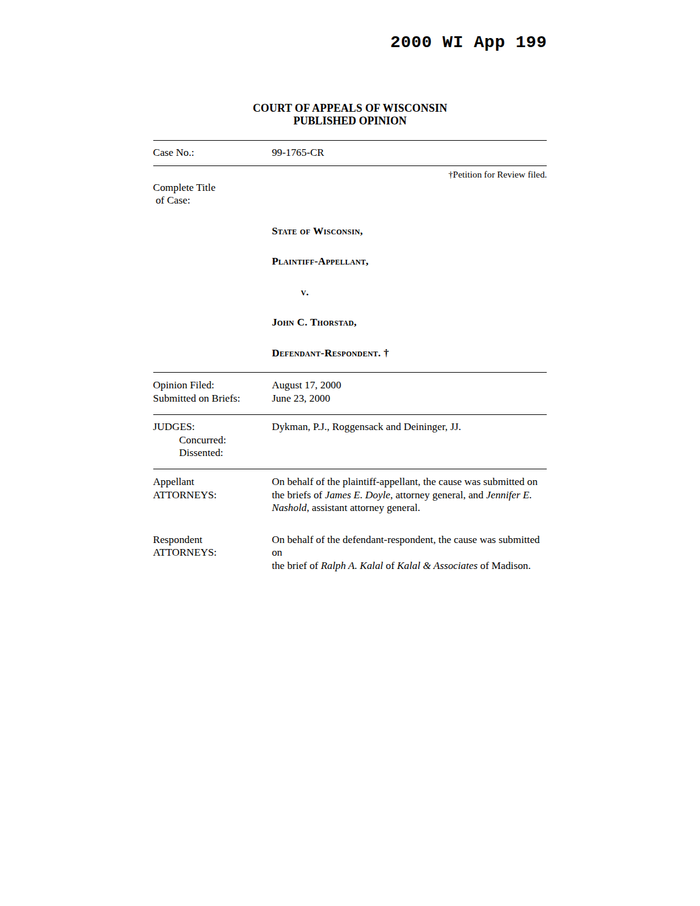2000 WI App 199
COURT OF APPEALS OF WISCONSIN
PUBLISHED OPINION
| Case No.: | 99-1765-CR |
†Petition for Review filed.
| Complete Title of Case: | |
State of Wisconsin,
Plaintiff-Appellant,
v.
John C. Thorstad,
Defendant-Respondent. †
| Opinion Filed: | August 17, 2000 |
| Submitted on Briefs: | June 23, 2000 |
| JUDGES: | Dykman, P.J., Roggensack and Deininger, JJ. |
| Concurred: | |
| Dissented: | |
| Appellant ATTORNEYS: | On behalf of the plaintiff-appellant, the cause was submitted on the briefs of James E. Doyle , attorney general, and Jennifer E. Nashold , assistant attorney general. |
| Respondent ATTORNEYS: | On behalf of the defendant-respondent, the cause was submitted on the brief of Ralph A. Kalal of Kalal & Associates of Madison. |